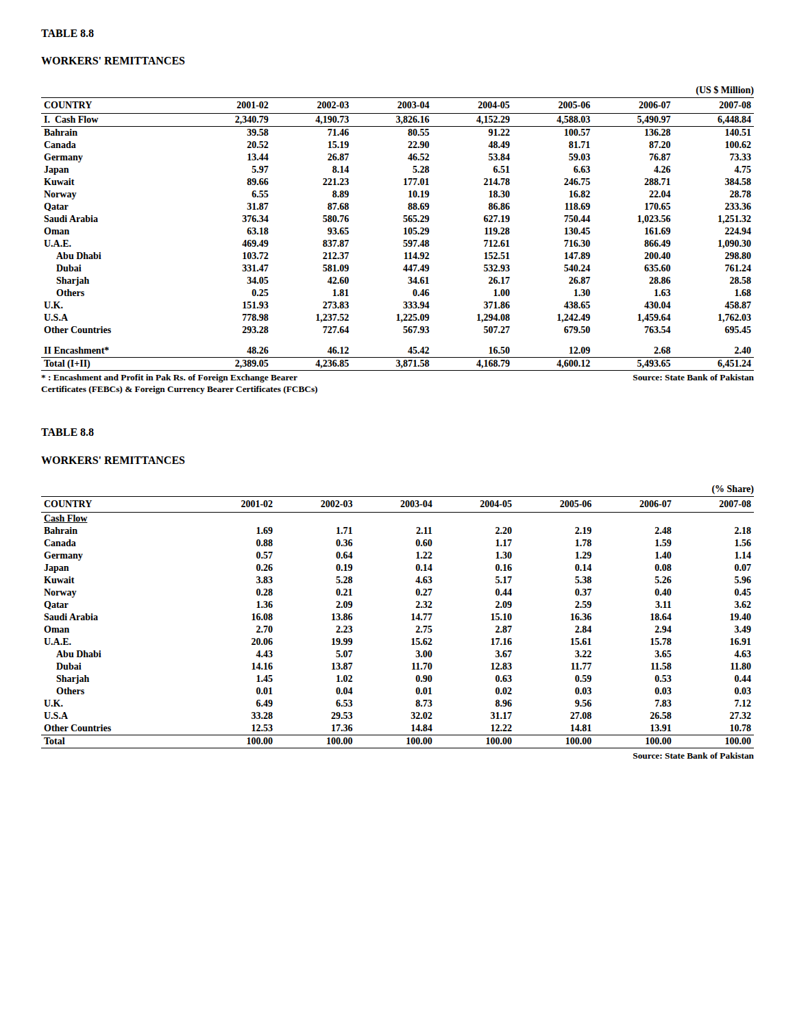TABLE 8.8
WORKERS' REMITTANCES
(US $ Million)
| COUNTRY | 2001-02 | 2002-03 | 2003-04 | 2004-05 | 2005-06 | 2006-07 | 2007-08 |
| --- | --- | --- | --- | --- | --- | --- | --- |
| I. Cash Flow | 2,340.79 | 4,190.73 | 3,826.16 | 4,152.29 | 4,588.03 | 5,490.97 | 6,448.84 |
| Bahrain | 39.58 | 71.46 | 80.55 | 91.22 | 100.57 | 136.28 | 140.51 |
| Canada | 20.52 | 15.19 | 22.90 | 48.49 | 81.71 | 87.20 | 100.62 |
| Germany | 13.44 | 26.87 | 46.52 | 53.84 | 59.03 | 76.87 | 73.33 |
| Japan | 5.97 | 8.14 | 5.28 | 6.51 | 6.63 | 4.26 | 4.75 |
| Kuwait | 89.66 | 221.23 | 177.01 | 214.78 | 246.75 | 288.71 | 384.58 |
| Norway | 6.55 | 8.89 | 10.19 | 18.30 | 16.82 | 22.04 | 28.78 |
| Qatar | 31.87 | 87.68 | 88.69 | 86.86 | 118.69 | 170.65 | 233.36 |
| Saudi Arabia | 376.34 | 580.76 | 565.29 | 627.19 | 750.44 | 1,023.56 | 1,251.32 |
| Oman | 63.18 | 93.65 | 105.29 | 119.28 | 130.45 | 161.69 | 224.94 |
| U.A.E. | 469.49 | 837.87 | 597.48 | 712.61 | 716.30 | 866.49 | 1,090.30 |
| Abu Dhabi | 103.72 | 212.37 | 114.92 | 152.51 | 147.89 | 200.40 | 298.80 |
| Dubai | 331.47 | 581.09 | 447.49 | 532.93 | 540.24 | 635.60 | 761.24 |
| Sharjah | 34.05 | 42.60 | 34.61 | 26.17 | 26.87 | 28.86 | 28.58 |
| Others | 0.25 | 1.81 | 0.46 | 1.00 | 1.30 | 1.63 | 1.68 |
| U.K. | 151.93 | 273.83 | 333.94 | 371.86 | 438.65 | 430.04 | 458.87 |
| U.S.A | 778.98 | 1,237.52 | 1,225.09 | 1,294.08 | 1,242.49 | 1,459.64 | 1,762.03 |
| Other Countries | 293.28 | 727.64 | 567.93 | 507.27 | 679.50 | 763.54 | 695.45 |
| II Encashment* | 48.26 | 46.12 | 45.42 | 16.50 | 12.09 | 2.68 | 2.40 |
| Total (I+II) | 2,389.05 | 4,236.85 | 3,871.58 | 4,168.79 | 4,600.12 | 5,493.65 | 6,451.24 |
Source: State Bank of Pakistan * : Encashment and Profit in Pak Rs. of Foreign Exchange Bearer
Certificates (FEBCs) & Foreign Currency Bearer Certificates (FCBCs)
TABLE 8.8
WORKERS' REMITTANCES
(% Share)
| COUNTRY | 2001-02 | 2002-03 | 2003-04 | 2004-05 | 2005-06 | 2006-07 | 2007-08 |
| --- | --- | --- | --- | --- | --- | --- | --- |
| Cash Flow | |
| Bahrain | 1.69 | 1.71 | 2.11 | 2.20 | 2.19 | 2.48 | 2.18 |
| Canada | 0.88 | 0.36 | 0.60 | 1.17 | 1.78 | 1.59 | 1.56 |
| Germany | 0.57 | 0.64 | 1.22 | 1.30 | 1.29 | 1.40 | 1.14 |
| Japan | 0.26 | 0.19 | 0.14 | 0.16 | 0.14 | 0.08 | 0.07 |
| Kuwait | 3.83 | 5.28 | 4.63 | 5.17 | 5.38 | 5.26 | 5.96 |
| Norway | 0.28 | 0.21 | 0.27 | 0.44 | 0.37 | 0.40 | 0.45 |
| Qatar | 1.36 | 2.09 | 2.32 | 2.09 | 2.59 | 3.11 | 3.62 |
| Saudi Arabia | 16.08 | 13.86 | 14.77 | 15.10 | 16.36 | 18.64 | 19.40 |
| Oman | 2.70 | 2.23 | 2.75 | 2.87 | 2.84 | 2.94 | 3.49 |
| U.A.E. | 20.06 | 19.99 | 15.62 | 17.16 | 15.61 | 15.78 | 16.91 |
| Abu Dhabi | 4.43 | 5.07 | 3.00 | 3.67 | 3.22 | 3.65 | 4.63 |
| Dubai | 14.16 | 13.87 | 11.70 | 12.83 | 11.77 | 11.58 | 11.80 |
| Sharjah | 1.45 | 1.02 | 0.90 | 0.63 | 0.59 | 0.53 | 0.44 |
| Others | 0.01 | 0.04 | 0.01 | 0.02 | 0.03 | 0.03 | 0.03 |
| U.K. | 6.49 | 6.53 | 8.73 | 8.96 | 9.56 | 7.83 | 7.12 |
| U.S.A | 33.28 | 29.53 | 32.02 | 31.17 | 27.08 | 26.58 | 27.32 |
| Other Countries | 12.53 | 17.36 | 14.84 | 12.22 | 14.81 | 13.91 | 10.78 |
| Total | 100.00 | 100.00 | 100.00 | 100.00 | 100.00 | 100.00 | 100.00 |
Source: State Bank of Pakistan